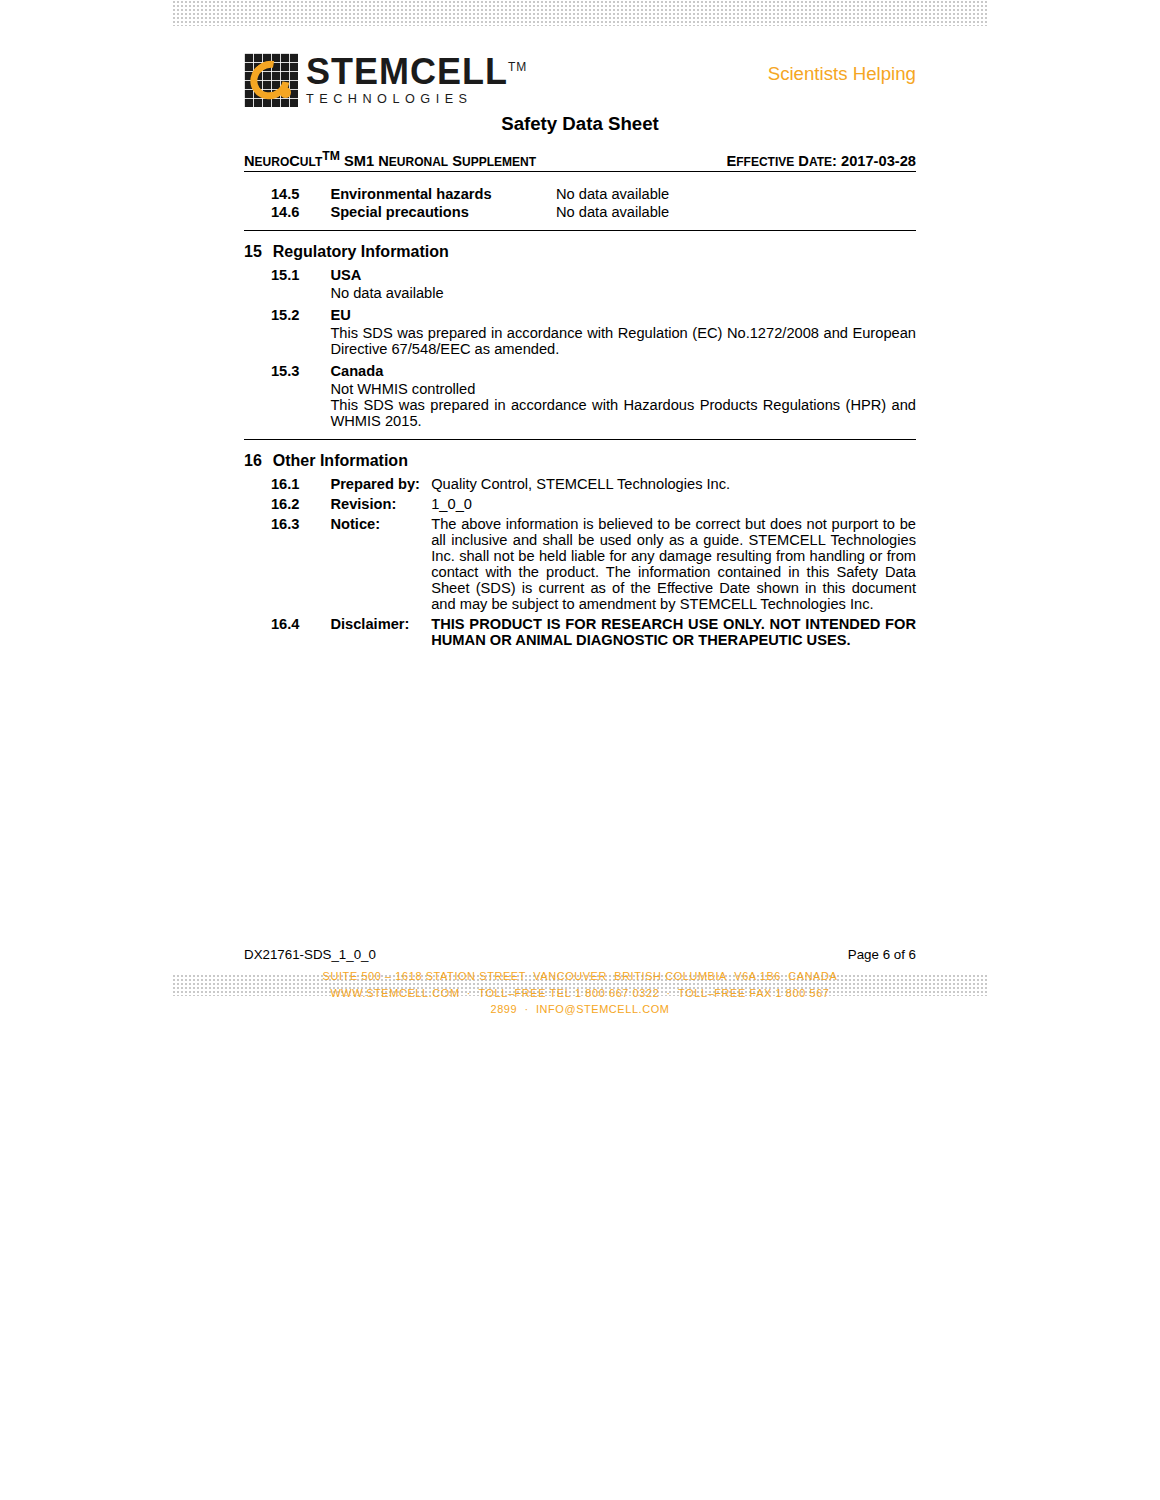STEMCELLTM
TECHNOLOGIES
Scientists Helping
Safety Data Sheet
NEUROCULTTM SM1 NEURONAL SUPPLEMENT
EFFECTIVE DATE: 2017-03-28
14.5
Environmental hazards
No data available
14.6
Special precautions
No data available
15
Regulatory Information
15.1
USA
No data available
15.2
EU
This SDS was prepared in accordance with Regulation (EC) No.1272/2008 and European Directive 67/548/EEC as amended.
15.3
Canada
Not WHMIS controlled
This SDS was prepared in accordance with Hazardous Products Regulations (HPR) and WHMIS 2015.
16
Other Information
16.1
Prepared by:
Quality Control, STEMCELL Technologies Inc.
16.2
Revision:
1_0_0
16.3
Notice:
The above information is believed to be correct but does not purport to be all inclusive and shall be used only as a guide. STEMCELL Technologies Inc. shall not be held liable for any damage resulting from handling or from contact with the product. The information contained in this Safety Data Sheet (SDS) is current as of the Effective Date shown in this document and may be subject to amendment by STEMCELL Technologies Inc.
16.4
Disclaimer:
THIS PRODUCT IS FOR RESEARCH USE ONLY. NOT INTENDED FOR HUMAN OR ANIMAL DIAGNOSTIC OR THERAPEUTIC USES.
DX21761-SDS_1_0_0
Page 6 of 6
SUITE 500 – 1618 STATION STREET VANCOUVER BRITISH COLUMBIA V6A 1B6 CANADA
WWW.STEMCELL.COM · TOLL–FREE TEL 1 800 667 0322 · TOLL–FREE FAX 1 800 567 2899 · INFO@STEMCELL.COM